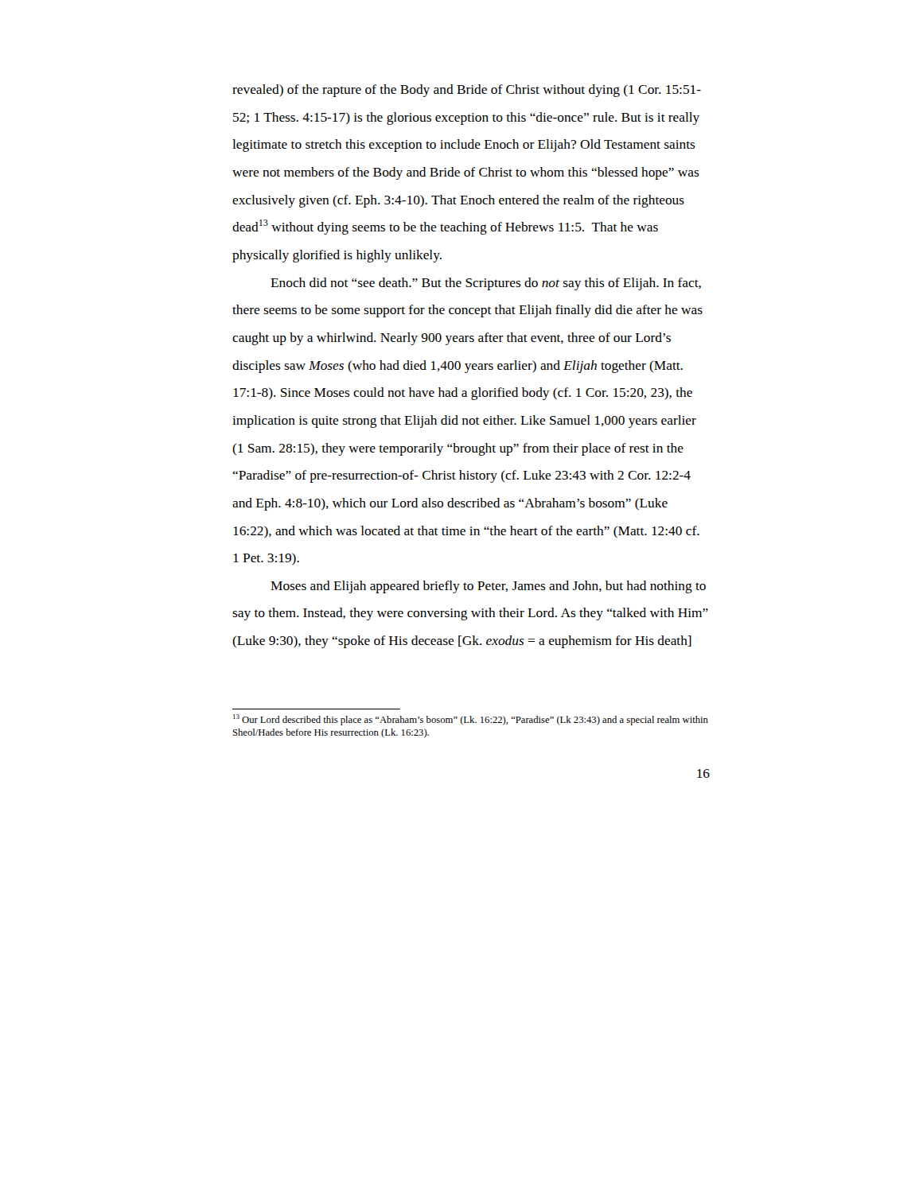revealed) of the rapture of the Body and Bride of Christ without dying (1 Cor. 15:51-52; 1 Thess. 4:15-17) is the glorious exception to this “die-once” rule. But is it really legitimate to stretch this exception to include Enoch or Elijah? Old Testament saints were not members of the Body and Bride of Christ to whom this “blessed hope” was exclusively given (cf. Eph. 3:4-10). That Enoch entered the realm of the righteous dead13 without dying seems to be the teaching of Hebrews 11:5. That he was physically glorified is highly unlikely.
Enoch did not “see death.” But the Scriptures do not say this of Elijah. In fact, there seems to be some support for the concept that Elijah finally did die after he was caught up by a whirlwind. Nearly 900 years after that event, three of our Lord’s disciples saw Moses (who had died 1,400 years earlier) and Elijah together (Matt. 17:1-8). Since Moses could not have had a glorified body (cf. 1 Cor. 15:20, 23), the implication is quite strong that Elijah did not either. Like Samuel 1,000 years earlier (1 Sam. 28:15), they were temporarily “brought up” from their place of rest in the “Paradise” of pre-resurrection-of- Christ history (cf. Luke 23:43 with 2 Cor. 12:2-4 and Eph. 4:8-10), which our Lord also described as “Abraham’s bosom” (Luke 16:22), and which was located at that time in “the heart of the earth” (Matt. 12:40 cf. 1 Pet. 3:19).
Moses and Elijah appeared briefly to Peter, James and John, but had nothing to say to them. Instead, they were conversing with their Lord. As they “talked with Him” (Luke 9:30), they “spoke of His decease [Gk. exodus = a euphemism for His death]
13 Our Lord described this place as “Abraham’s bosom” (Lk. 16:22), “Paradise” (Lk 23:43) and a special realm within Sheol/Hades before His resurrection (Lk. 16:23).
16